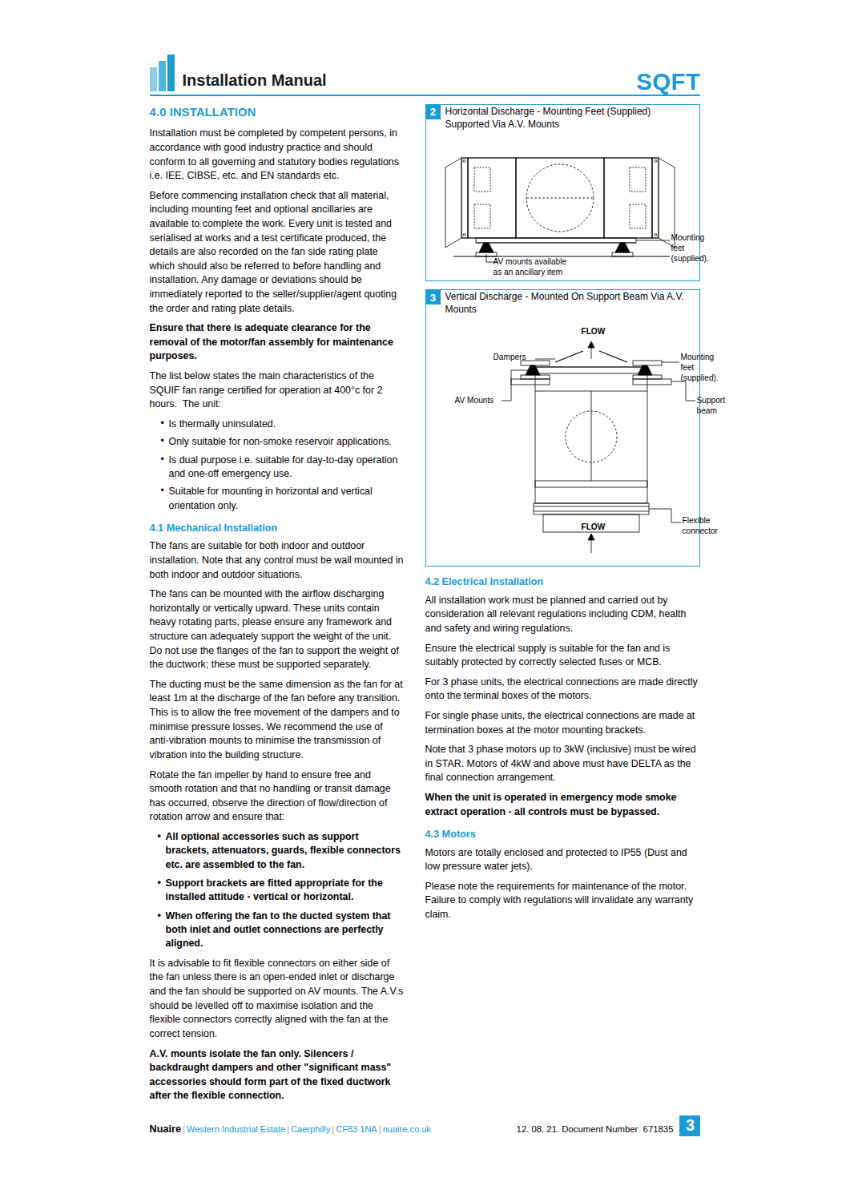Installation Manual
SQFT
4.0 INSTALLATION
Installation must be completed by competent persons, in accordance with good industry practice and should conform to all governing and statutory bodies regulations i.e. IEE, CIBSE, etc. and EN standards etc.
Before commencing installation check that all material, including mounting feet and optional ancillaries are available to complete the work. Every unit is tested and serialised at works and a test certificate produced, the details are also recorded on the fan side rating plate which should also be referred to before handling and installation. Any damage or deviations should be immediately reported to the seller/supplier/agent quoting the order and rating plate details.
Ensure that there is adequate clearance for the removal of the motor/fan assembly for maintenance purposes.
The list below states the main characteristics of the SQUIF fan range certified for operation at 400°c for 2 hours. The unit:
Is thermally uninsulated.
Only suitable for non-smoke reservoir applications.
Is dual purpose i.e. suitable for day-to-day operation and one-off emergency use.
Suitable for mounting in horizontal and vertical orientation only.
4.1 Mechanical Installation
The fans are suitable for both indoor and outdoor installation. Note that any control must be wall mounted in both indoor and outdoor situations.
The fans can be mounted with the airflow discharging horizontally or vertically upward. These units contain heavy rotating parts, please ensure any framework and structure can adequately support the weight of the unit. Do not use the flanges of the fan to support the weight of the ductwork; these must be supported separately.
The ducting must be the same dimension as the fan for at least 1m at the discharge of the fan before any transition. This is to allow the free movement of the dampers and to minimise pressure losses. We recommend the use of anti-vibration mounts to minimise the transmission of vibration into the building structure.
Rotate the fan impeller by hand to ensure free and smooth rotation and that no handling or transit damage has occurred, observe the direction of flow/direction of rotation arrow and ensure that:
All optional accessories such as support brackets, attenuators, guards, flexible connectors etc. are assembled to the fan.
Support brackets are fitted appropriate for the installed attitude - vertical or horizontal.
When offering the fan to the ducted system that both inlet and outlet connections are perfectly aligned.
It is advisable to fit flexible connectors on either side of the fan unless there is an open-ended inlet or discharge and the fan should be supported on AV mounts. The A.V.s should be levelled off to maximise isolation and the flexible connectors correctly aligned with the fan at the correct tension.
A.V. mounts isolate the fan only. Silencers / backdraught dampers and other "significant mass" accessories should form part of the fixed ductwork after the flexible connection.
2
Horizontal Discharge - Mounting Feet (Supplied) Supported Via A.V. Mounts
Mounting feet
(supplied).
AV mounts available
as an ancillary item
3
Vertical Discharge - Mounted On Support Beam Via A.V. Mounts
FLOW
Mounting feet
(supplied).
Dampers
AV Mounts
Support beam
Flexible
connector
FLOW
4.2 Electrical Installation
All installation work must be planned and carried out by consideration all relevant regulations including CDM, health and safety and wiring regulations.
Ensure the electrical supply is suitable for the fan and is suitably protected by correctly selected fuses or MCB.
For 3 phase units, the electrical connections are made directly onto the terminal boxes of the motors.
For single phase units, the electrical connections are made at termination boxes at the motor mounting brackets.
Note that 3 phase motors up to 3kW (inclusive) must be wired in STAR. Motors of 4kW and above must have DELTA as the final connection arrangement.
When the unit is operated in emergency mode smoke extract operation - all controls must be bypassed.
4.3 Motors
Motors are totally enclosed and protected to IP55 (Dust and low pressure water jets).
Please note the requirements for maintenance of the motor. Failure to comply with regulations will invalidate any warranty claim.
Nuaire|Western Industrial Estate|Caerphilly|CF83 1NA|nuaire.co.uk
12. 08. 21. Document Number 671835
3